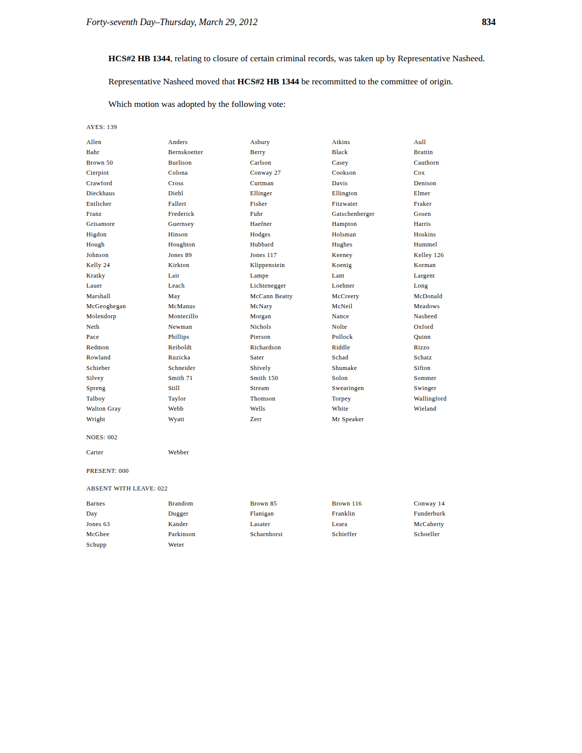Forty-seventh Day–Thursday, March 29, 2012 834
HCS#2 HB 1344, relating to closure of certain criminal records, was taken up by Representative Nasheed.
Representative Nasheed moved that HCS#2 HB 1344 be recommitted to the committee of origin.
Which motion was adopted by the following vote:
AYES: 139
| Allen | Anders | Asbury | Atkins | Aull |
| Bahr | Bernskoetter | Berry | Black | Brattin |
| Brown 50 | Burlison | Carlson | Casey | Cauthorn |
| Cierpiot | Colona | Conway 27 | Cookson | Cox |
| Crawford | Cross | Curtman | Davis | Denison |
| Dieckhaus | Diehl | Ellinger | Ellington | Elmer |
| Entlicher | Fallert | Fisher | Fitzwater | Fraker |
| Franz | Frederick | Fuhr | Gatschenberger | Gosen |
| Grisamore | Guernsey | Haefner | Hampton | Harris |
| Higdon | Hinson | Hodges | Holsman | Hoskins |
| Hough | Houghton | Hubbard | Hughes | Hummel |
| Johnson | Jones 89 | Jones 117 | Keeney | Kelley 126 |
| Kelly 24 | Kirkton | Klippenstein | Koenig | Korman |
| Kratky | Lair | Lampe | Lant | Largent |
| Lauer | Leach | Lichtenegger | Loehner | Long |
| Marshall | May | McCann Beatty | McCreery | McDonald |
| McGeoghegan | McManus | McNary | McNeil | Meadows |
| Molendorp | Montecillo | Morgan | Nance | Nasheed |
| Neth | Newman | Nichols | Nolte | Oxford |
| Pace | Phillips | Pierson | Pollock | Quinn |
| Redmon | Reiboldt | Richardson | Riddle | Rizzo |
| Rowland | Ruzicka | Sater | Schad | Schatz |
| Schieber | Schneider | Shively | Shumake | Sifton |
| Silvey | Smith 71 | Smith 150 | Solon | Sommer |
| Spreng | Still | Stream | Swearingen | Swinger |
| Talboy | Taylor | Thomson | Torpey | Wallingford |
| Walton Gray | Webb | Wells | White | Wieland |
| Wright | Wyatt | Zerr | Mr Speaker | |
NOES: 002
| Carter | Webber | | | |
PRESENT: 000
ABSENT WITH LEAVE: 022
| Barnes | Brandom | Brown 85 | Brown 116 | Conway 14 |
| Day | Dugger | Flanigan | Franklin | Funderburk |
| Jones 63 | Kander | Lasater | Leara | McCaherty |
| McGhee | Parkinson | Scharnhorst | Schieffer | Schoeller |
| Schupp | Weter | | | |